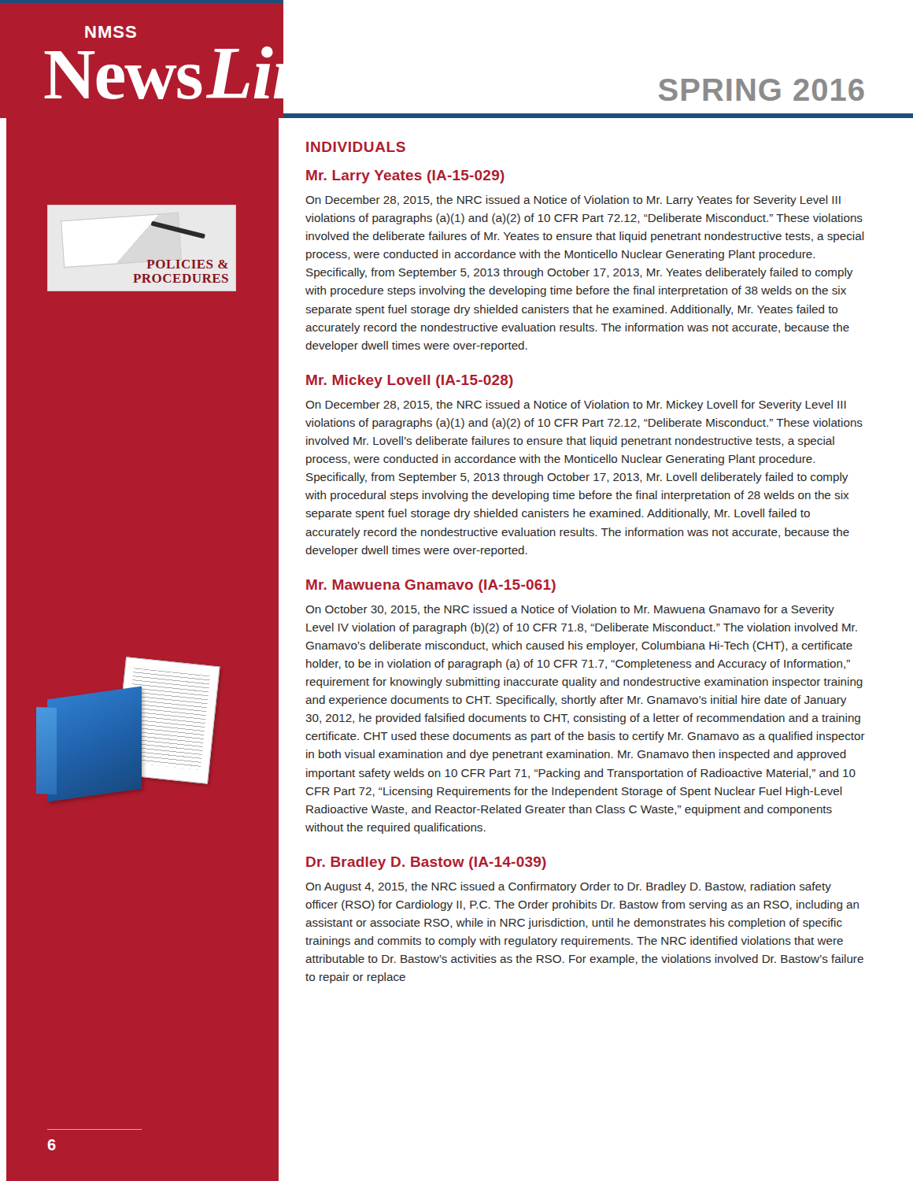NMSSNews
Link
SPRING 2016
Policies &
Procedures
6
Individuals
Mr. Larry Yeates (IA-15-029)
On December 28, 2015, the NRC issued a Notice of Violation to Mr. Larry Yeates for Severity Level III violations of paragraphs (a)(1) and (a)(2) of 10 CFR Part 72.12, “Deliberate Misconduct.” These violations involved the deliberate failures of Mr. Yeates to ensure that liquid penetrant nondestructive tests, a special process, were conducted in accordance with the Monticello Nuclear Generating Plant procedure. Specifically, from September 5, 2013 through October 17, 2013, Mr. Yeates deliberately failed to comply with procedure steps involving the developing time before the final interpretation of 38 welds on the six separate spent fuel storage dry shielded canisters that he examined. Additionally, Mr. Yeates failed to accurately record the nondestructive evaluation results. The information was not accurate, because the developer dwell times were over-reported.
Mr. Mickey Lovell (IA-15-028)
On December 28, 2015, the NRC issued a Notice of Violation to Mr. Mickey Lovell for Severity Level III violations of paragraphs (a)(1) and (a)(2) of 10 CFR Part 72.12, “Deliberate Misconduct.” These violations involved Mr. Lovell’s deliberate failures to ensure that liquid penetrant nondestructive tests, a special process, were conducted in accordance with the Monticello Nuclear Generating Plant procedure. Specifically, from September 5, 2013 through October 17, 2013, Mr. Lovell deliberately failed to comply with procedural steps involving the developing time before the final interpretation of 28 welds on the six separate spent fuel storage dry shielded canisters he examined. Additionally, Mr. Lovell failed to accurately record the nondestructive evaluation results. The information was not accurate, because the developer dwell times were over-reported.
Mr. Mawuena Gnamavo (IA-15-061)
On October 30, 2015, the NRC issued a Notice of Violation to Mr. Mawuena Gnamavo for a Severity Level IV violation of paragraph (b)(2) of 10 CFR 71.8, “Deliberate Misconduct.” The violation involved Mr. Gnamavo’s deliberate misconduct, which caused his employer, Columbiana Hi-Tech (CHT), a certificate holder, to be in violation of paragraph (a) of 10 CFR 71.7, “Completeness and Accuracy of Information,” requirement for knowingly submitting inaccurate quality and nondestructive examination inspector training and experience documents to CHT. Specifically, shortly after Mr. Gnamavo’s initial hire date of January 30, 2012, he provided falsified documents to CHT, consisting of a letter of recommendation and a training certificate. CHT used these documents as part of the basis to certify Mr. Gnamavo as a qualified inspector in both visual examination and dye penetrant examination. Mr. Gnamavo then inspected and approved important safety welds on 10 CFR Part 71, “Packing and Transportation of Radioactive Material,” and 10 CFR Part 72, “Licensing Requirements for the Independent Storage of Spent Nuclear Fuel High-Level Radioactive Waste, and Reactor-Related Greater than Class C Waste,” equipment and components without the required qualifications.
Dr. Bradley D. Bastow (IA-14-039)
On August 4, 2015, the NRC issued a Confirmatory Order to Dr. Bradley D. Bastow, radiation safety officer (RSO) for Cardiology II, P.C. The Order prohibits Dr. Bastow from serving as an RSO, including an assistant or associate RSO, while in NRC jurisdiction, until he demonstrates his completion of specific trainings and commits to comply with regulatory requirements. The NRC identified violations that were attributable to Dr. Bastow’s activities as the RSO. For example, the violations involved Dr. Bastow’s failure to repair or replace